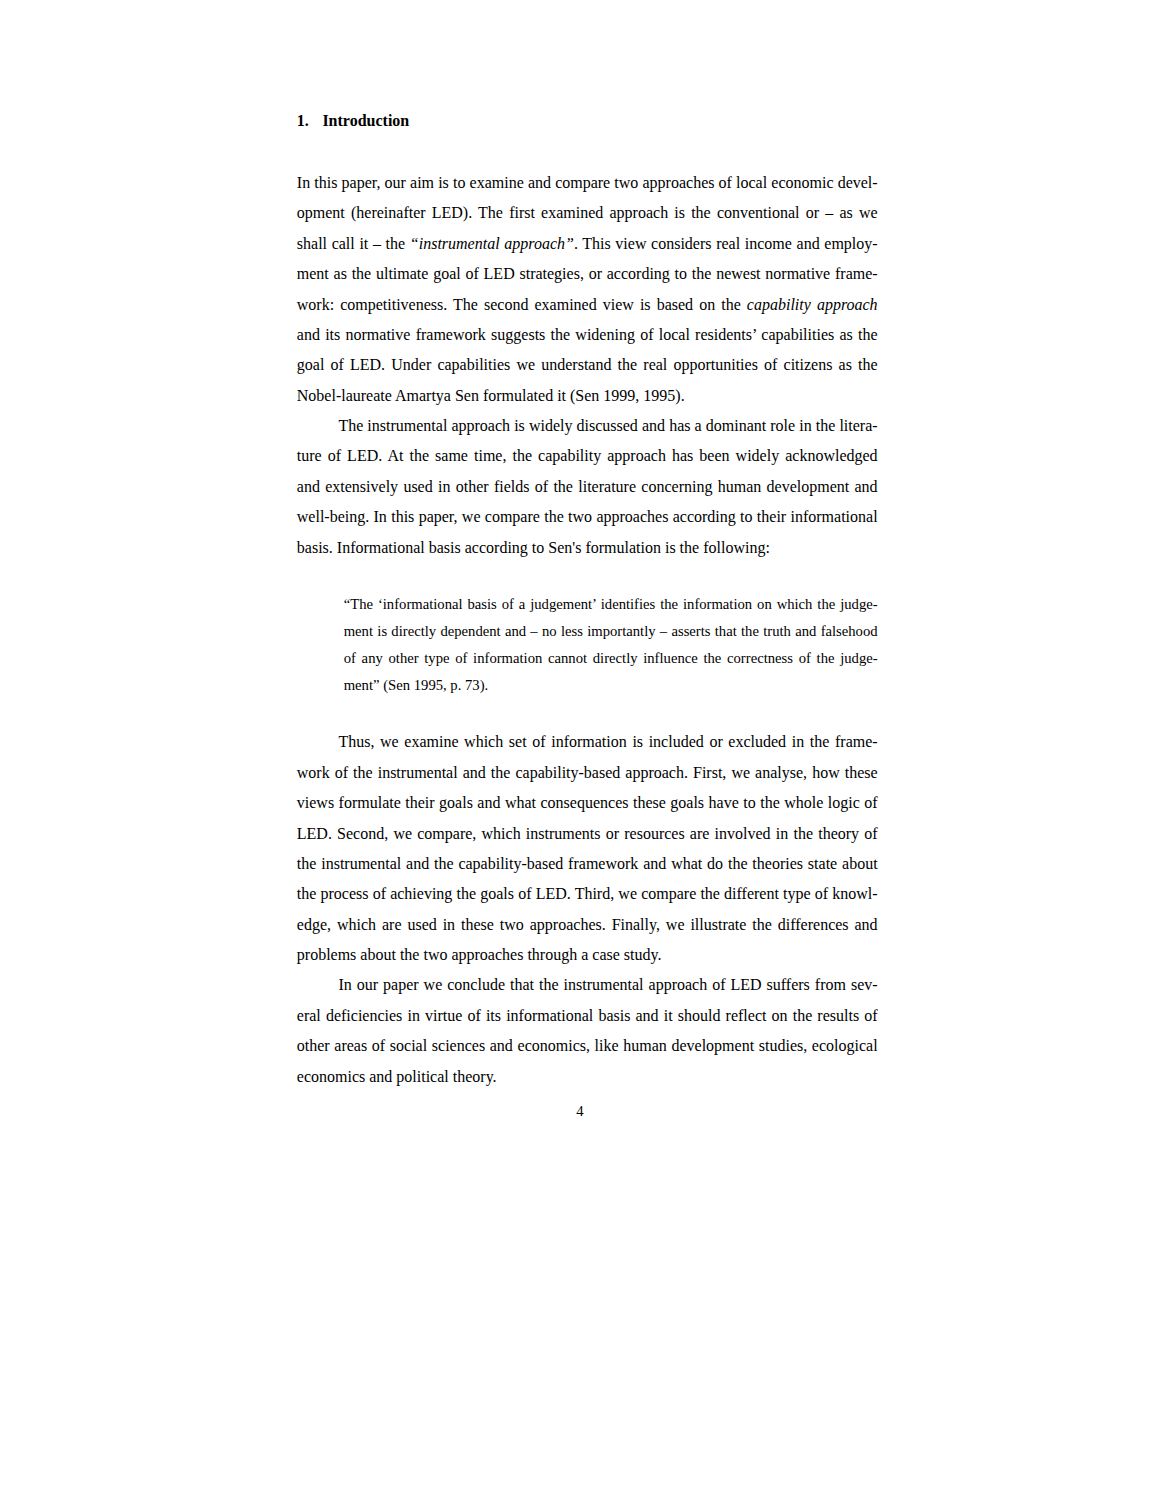1. Introduction
In this paper, our aim is to examine and compare two approaches of local economic development (hereinafter LED). The first examined approach is the conventional or – as we shall call it – the “instrumental approach”. This view considers real income and employment as the ultimate goal of LED strategies, or according to the newest normative framework: competitiveness. The second examined view is based on the capability approach and its normative framework suggests the widening of local residents’ capabilities as the goal of LED. Under capabilities we understand the real opportunities of citizens as the Nobel-laureate Amartya Sen formulated it (Sen 1999, 1995).
The instrumental approach is widely discussed and has a dominant role in the literature of LED. At the same time, the capability approach has been widely acknowledged and extensively used in other fields of the literature concerning human development and well-being. In this paper, we compare the two approaches according to their informational basis. Informational basis according to Sen's formulation is the following:
“The ‘informational basis of a judgement’ identifies the information on which the judgement is directly dependent and – no less importantly – asserts that the truth and falsehood of any other type of information cannot directly influence the correctness of the judgement” (Sen 1995, p. 73).
Thus, we examine which set of information is included or excluded in the framework of the instrumental and the capability-based approach. First, we analyse, how these views formulate their goals and what consequences these goals have to the whole logic of LED. Second, we compare, which instruments or resources are involved in the theory of the instrumental and the capability-based framework and what do the theories state about the process of achieving the goals of LED. Third, we compare the different type of knowledge, which are used in these two approaches. Finally, we illustrate the differences and problems about the two approaches through a case study.
In our paper we conclude that the instrumental approach of LED suffers from several deficiencies in virtue of its informational basis and it should reflect on the results of other areas of social sciences and economics, like human development studies, ecological economics and political theory.
4